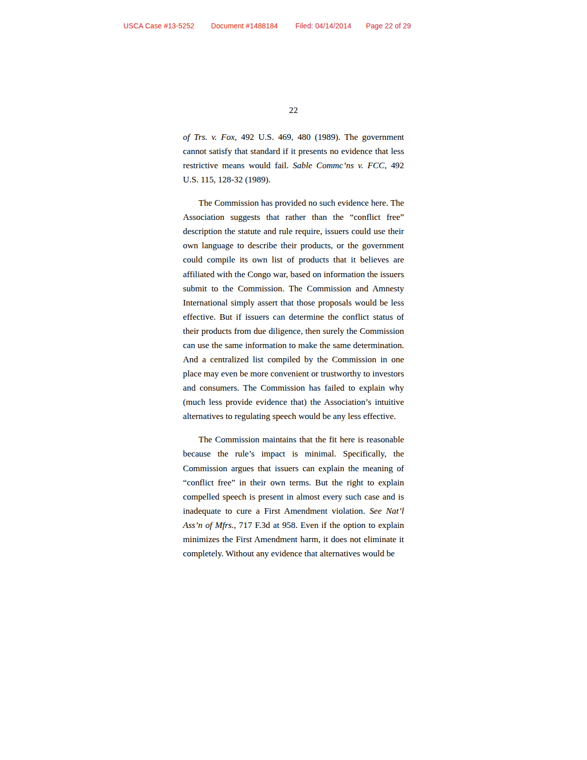USCA Case #13-5252 Document #1488184 Filed: 04/14/2014 Page 22 of 29
22
of Trs. v. Fox, 492 U.S. 469, 480 (1989). The government cannot satisfy that standard if it presents no evidence that less restrictive means would fail. Sable Commc’ns v. FCC, 492 U.S. 115, 128-32 (1989).
The Commission has provided no such evidence here. The Association suggests that rather than the “conflict free” description the statute and rule require, issuers could use their own language to describe their products, or the government could compile its own list of products that it believes are affiliated with the Congo war, based on information the issuers submit to the Commission. The Commission and Amnesty International simply assert that those proposals would be less effective. But if issuers can determine the conflict status of their products from due diligence, then surely the Commission can use the same information to make the same determination. And a centralized list compiled by the Commission in one place may even be more convenient or trustworthy to investors and consumers. The Commission has failed to explain why (much less provide evidence that) the Association’s intuitive alternatives to regulating speech would be any less effective.
The Commission maintains that the fit here is reasonable because the rule’s impact is minimal. Specifically, the Commission argues that issuers can explain the meaning of “conflict free” in their own terms. But the right to explain compelled speech is present in almost every such case and is inadequate to cure a First Amendment violation. See Nat’l Ass’n of Mfrs., 717 F.3d at 958. Even if the option to explain minimizes the First Amendment harm, it does not eliminate it completely. Without any evidence that alternatives would be